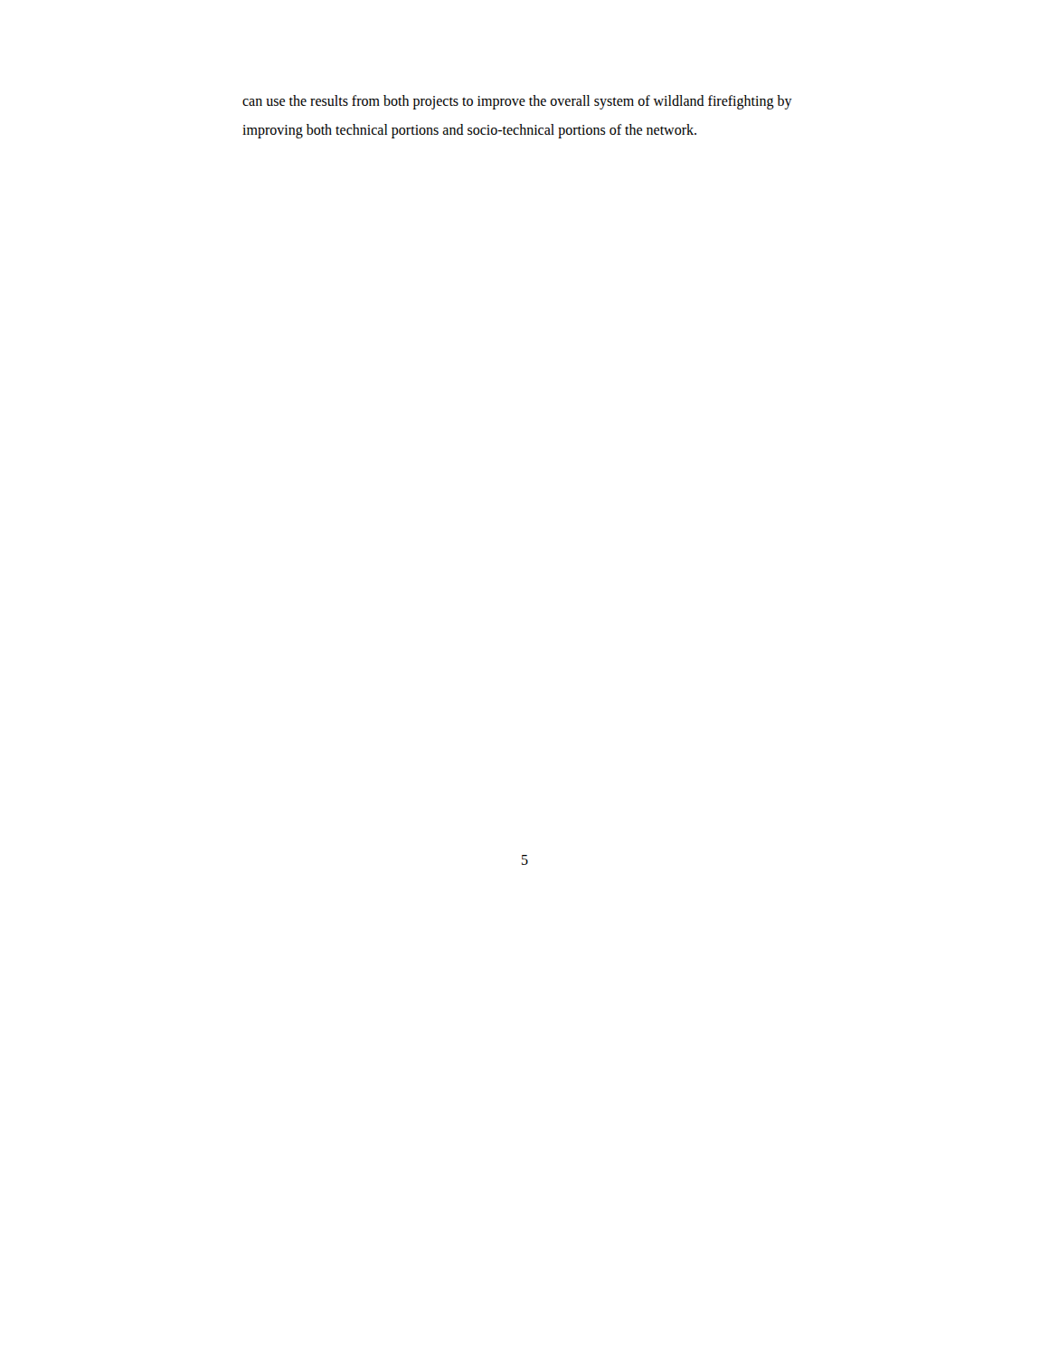can use the results from both projects to improve the overall system of wildland firefighting by improving both technical portions and socio-technical portions of the network.
5